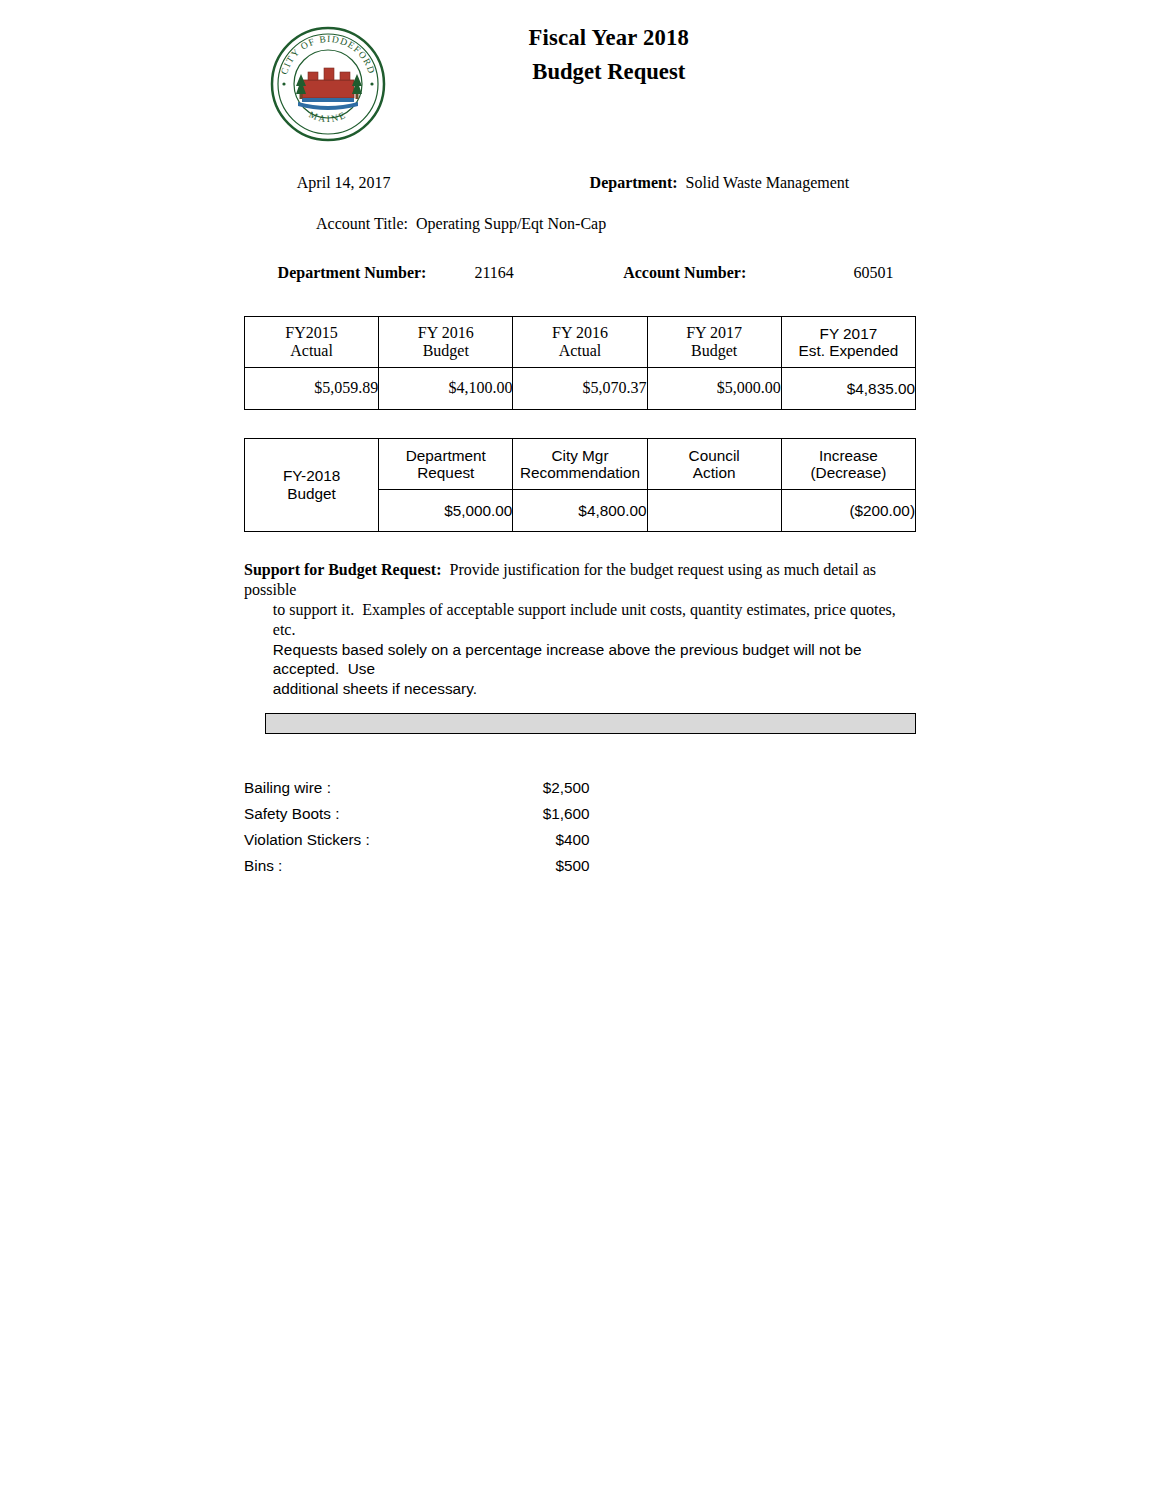CITY OF BIDDEFORD MAINE
Fiscal Year 2018
Budget Request
April 14, 2017
Department: Solid Waste Management
Account Title: Operating Supp/Eqt Non-Cap
Department Number:
21164
Account Number:
60501
| FY2015 Actual | FY 2016 Budget | FY 2016 Actual | FY 2017 Budget | FY 2017 Est. Expended |
| --- | --- | --- | --- | --- |
| $5,059.89 | $4,100.00 | $5,070.37 | $5,000.00 | $4,835.00 |
| FY-2018 Budget | Department Request | City Mgr Recommendation | Council Action | Increase (Decrease) |
| $5,000.00 | $4,800.00 | | ($200.00) |
Support for Budget Request: Provide justification for the budget request using as much detail as possible
to support it. Examples of acceptable support include unit costs, quantity estimates, price quotes, etc.
Requests based solely on a percentage increase above the previous budget will not be accepted. Use
additional sheets if necessary.
| Bailing wire : | $2,500 |
| Safety Boots : | $1,600 |
| Violation Stickers : | $400 |
| Bins : | $500 |